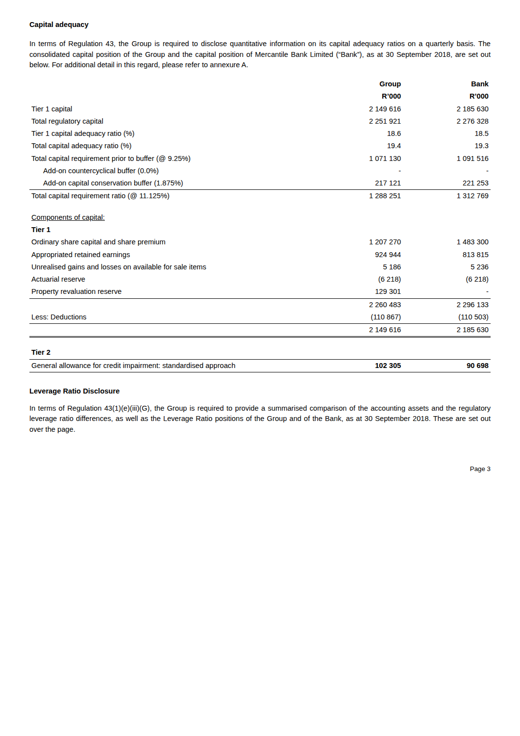Capital adequacy
In terms of Regulation 43, the Group is required to disclose quantitative information on its capital adequacy ratios on a quarterly basis. The consolidated capital position of the Group and the capital position of Mercantile Bank Limited (“Bank”), as at 30 September 2018, are set out below. For additional detail in this regard, please refer to annexure A.
| | Group | Bank |
| | R’000 | R’000 |
| Tier 1 capital | 2 149 616 | 2 185 630 |
| Total regulatory capital | 2 251 921 | 2 276 328 |
| Tier 1 capital adequacy ratio (%) | 18.6 | 18.5 |
| Total capital adequacy ratio (%) | 19.4 | 19.3 |
| Total capital requirement prior to buffer (@ 9.25%) | 1 071 130 | 1 091 516 |
| Add-on countercyclical buffer (0.0%) | - | - |
| Add-on capital conservation buffer (1.875%) | 217 121 | 221 253 |
| Total capital requirement ratio (@ 11.125%) | 1 288 251 | 1 312 769 |
| Components of capital: | | |
| Tier 1 | | |
| Ordinary share capital and share premium | 1 207 270 | 1 483 300 |
| Appropriated retained earnings | 924 944 | 813 815 |
| Unrealised gains and losses on available for sale items | 5 186 | 5 236 |
| Actuarial reserve | (6 218) | (6 218) |
| Property revaluation reserve | 129 301 | - |
| | 2 260 483 | 2 296 133 |
| Less: Deductions | (110 867) | (110 503) |
| | 2 149 616 | 2 185 630 |
| Tier 2 | | |
| General allowance for credit impairment: standardised approach | 102 305 | 90 698 |
Leverage Ratio Disclosure
In terms of Regulation 43(1)(e)(iii)(G), the Group is required to provide a summarised comparison of the accounting assets and the regulatory leverage ratio differences, as well as the Leverage Ratio positions of the Group and of the Bank, as at 30 September 2018. These are set out over the page.
Page 3